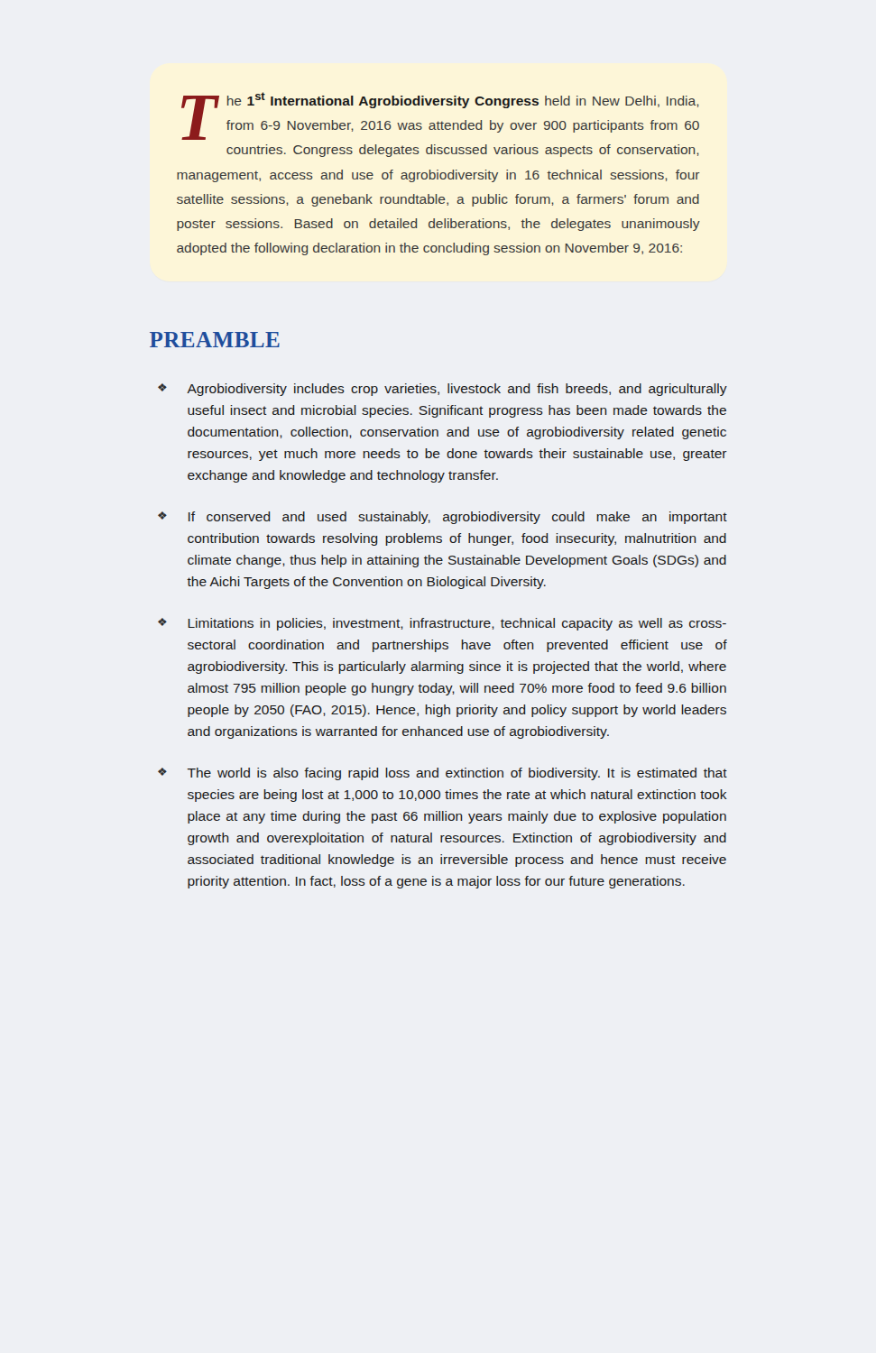The 1st International Agrobiodiversity Congress held in New Delhi, India, from 6-9 November, 2016 was attended by over 900 participants from 60 countries. Congress delegates discussed various aspects of conservation, management, access and use of agrobiodiversity in 16 technical sessions, four satellite sessions, a genebank roundtable, a public forum, a farmers' forum and poster sessions. Based on detailed deliberations, the delegates unanimously adopted the following declaration in the concluding session on November 9, 2016:
PREAMBLE
Agrobiodiversity includes crop varieties, livestock and fish breeds, and agriculturally useful insect and microbial species. Significant progress has been made towards the documentation, collection, conservation and use of agrobiodiversity related genetic resources, yet much more needs to be done towards their sustainable use, greater exchange and knowledge and technology transfer.
If conserved and used sustainably, agrobiodiversity could make an important contribution towards resolving problems of hunger, food insecurity, malnutrition and climate change, thus help in attaining the Sustainable Development Goals (SDGs) and the Aichi Targets of the Convention on Biological Diversity.
Limitations in policies, investment, infrastructure, technical capacity as well as cross-sectoral coordination and partnerships have often prevented efficient use of agrobiodiversity. This is particularly alarming since it is projected that the world, where almost 795 million people go hungry today, will need 70% more food to feed 9.6 billion people by 2050 (FAO, 2015). Hence, high priority and policy support by world leaders and organizations is warranted for enhanced use of agrobiodiversity.
The world is also facing rapid loss and extinction of biodiversity. It is estimated that species are being lost at 1,000 to 10,000 times the rate at which natural extinction took place at any time during the past 66 million years mainly due to explosive population growth and overexploitation of natural resources. Extinction of agrobiodiversity and associated traditional knowledge is an irreversible process and hence must receive priority attention. In fact, loss of a gene is a major loss for our future generations.